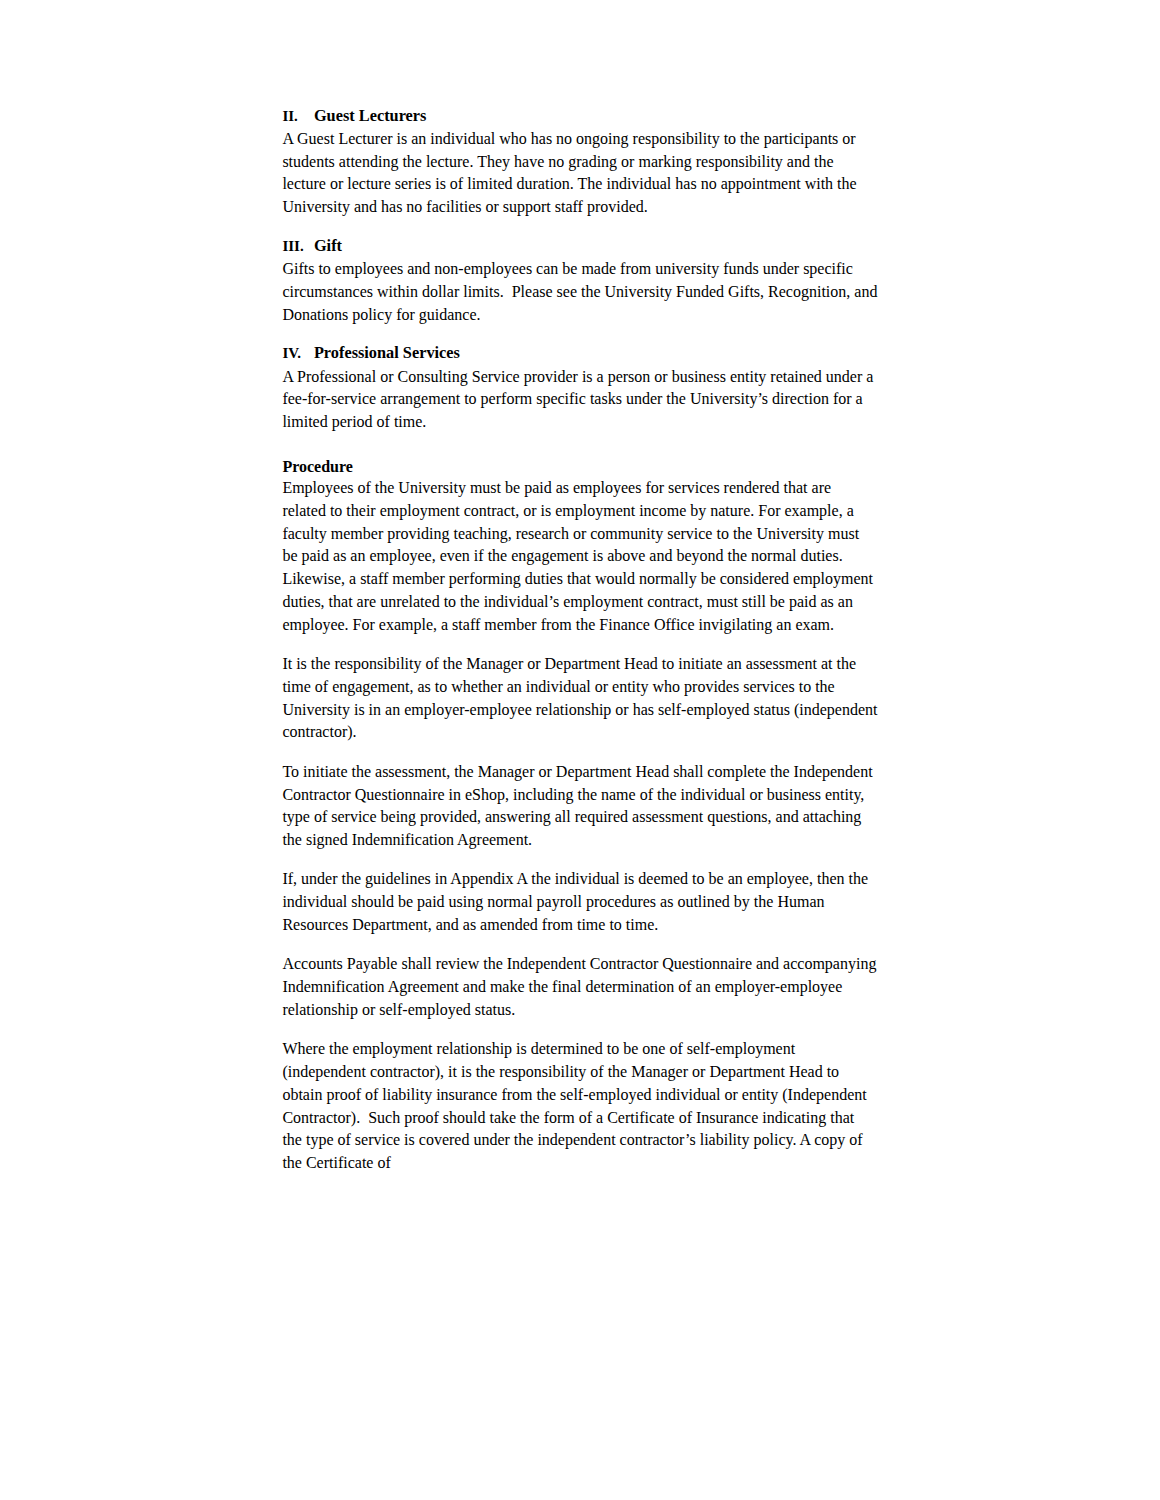II. Guest Lecturers
A Guest Lecturer is an individual who has no ongoing responsibility to the participants or students attending the lecture. They have no grading or marking responsibility and the lecture or lecture series is of limited duration. The individual has no appointment with the University and has no facilities or support staff provided.
III. Gift
Gifts to employees and non-employees can be made from university funds under specific circumstances within dollar limits. Please see the University Funded Gifts, Recognition, and Donations policy for guidance.
IV. Professional Services
A Professional or Consulting Service provider is a person or business entity retained under a fee-for-service arrangement to perform specific tasks under the University’s direction for a limited period of time.
Procedure
Employees of the University must be paid as employees for services rendered that are related to their employment contract, or is employment income by nature. For example, a faculty member providing teaching, research or community service to the University must be paid as an employee, even if the engagement is above and beyond the normal duties. Likewise, a staff member performing duties that would normally be considered employment duties, that are unrelated to the individual’s employment contract, must still be paid as an employee. For example, a staff member from the Finance Office invigilating an exam.
It is the responsibility of the Manager or Department Head to initiate an assessment at the time of engagement, as to whether an individual or entity who provides services to the University is in an employer-employee relationship or has self-employed status (independent contractor).
To initiate the assessment, the Manager or Department Head shall complete the Independent Contractor Questionnaire in eShop, including the name of the individual or business entity, type of service being provided, answering all required assessment questions, and attaching the signed Indemnification Agreement.
If, under the guidelines in Appendix A the individual is deemed to be an employee, then the individual should be paid using normal payroll procedures as outlined by the Human Resources Department, and as amended from time to time.
Accounts Payable shall review the Independent Contractor Questionnaire and accompanying Indemnification Agreement and make the final determination of an employer-employee relationship or self-employed status.
Where the employment relationship is determined to be one of self-employment (independent contractor), it is the responsibility of the Manager or Department Head to obtain proof of liability insurance from the self-employed individual or entity (Independent Contractor). Such proof should take the form of a Certificate of Insurance indicating that the type of service is covered under the independent contractor’s liability policy. A copy of the Certificate of